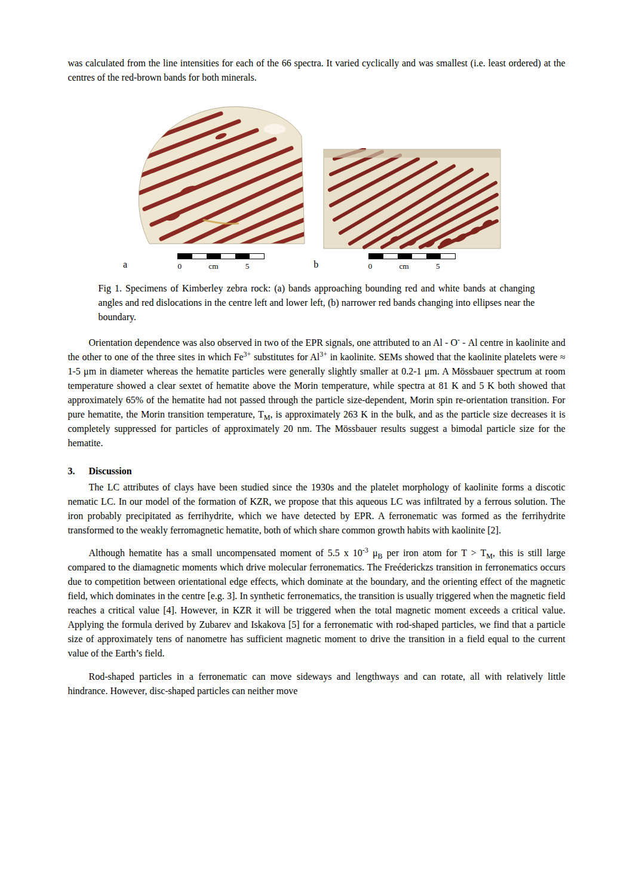was calculated from the line intensities for each of the 66 spectra. It varied cyclically and was smallest (i.e. least ordered) at the centres of the red-brown bands for both minerals.
a
0 cm 5
b
0 cm 5
Fig 1. Specimens of Kimberley zebra rock: (a) bands approaching bounding red and white bands at changing angles and red dislocations in the centre left and lower left, (b) narrower red bands changing into ellipses near the boundary.
Orientation dependence was also observed in two of the EPR signals, one attributed to an Al - O- - Al centre in kaolinite and the other to one of the three sites in which Fe3+ substitutes for Al3+ in kaolinite. SEMs showed that the kaolinite platelets were ≈ 1-5 μm in diameter whereas the hematite particles were generally slightly smaller at 0.2-1 μm. A Mössbauer spectrum at room temperature showed a clear sextet of hematite above the Morin temperature, while spectra at 81 K and 5 K both showed that approximately 65% of the hematite had not passed through the particle size-dependent, Morin spin re-orientation transition. For pure hematite, the Morin transition temperature, TM, is approximately 263 K in the bulk, and as the particle size decreases it is completely suppressed for particles of approximately 20 nm. The Mössbauer results suggest a bimodal particle size for the hematite.
3. Discussion
The LC attributes of clays have been studied since the 1930s and the platelet morphology of kaolinite forms a discotic nematic LC. In our model of the formation of KZR, we propose that this aqueous LC was infiltrated by a ferrous solution. The iron probably precipitated as ferrihydrite, which we have detected by EPR. A ferronematic was formed as the ferrihydrite transformed to the weakly ferromagnetic hematite, both of which share common growth habits with kaolinite [2].
Although hematite has a small uncompensated moment of 5.5 x 10-3 μB per iron atom for T > TM, this is still large compared to the diamagnetic moments which drive molecular ferronematics. The Freéderickzs transition in ferronematics occurs due to competition between orientational edge effects, which dominate at the boundary, and the orienting effect of the magnetic field, which dominates in the centre [e.g. 3]. In synthetic ferronematics, the transition is usually triggered when the magnetic field reaches a critical value [4]. However, in KZR it will be triggered when the total magnetic moment exceeds a critical value. Applying the formula derived by Zubarev and Iskakova [5] for a ferronematic with rod-shaped particles, we find that a particle size of approximately tens of nanometre has sufficient magnetic moment to drive the transition in a field equal to the current value of the Earth’s field.
Rod-shaped particles in a ferronematic can move sideways and lengthways and can rotate, all with relatively little hindrance. However, disc-shaped particles can neither move